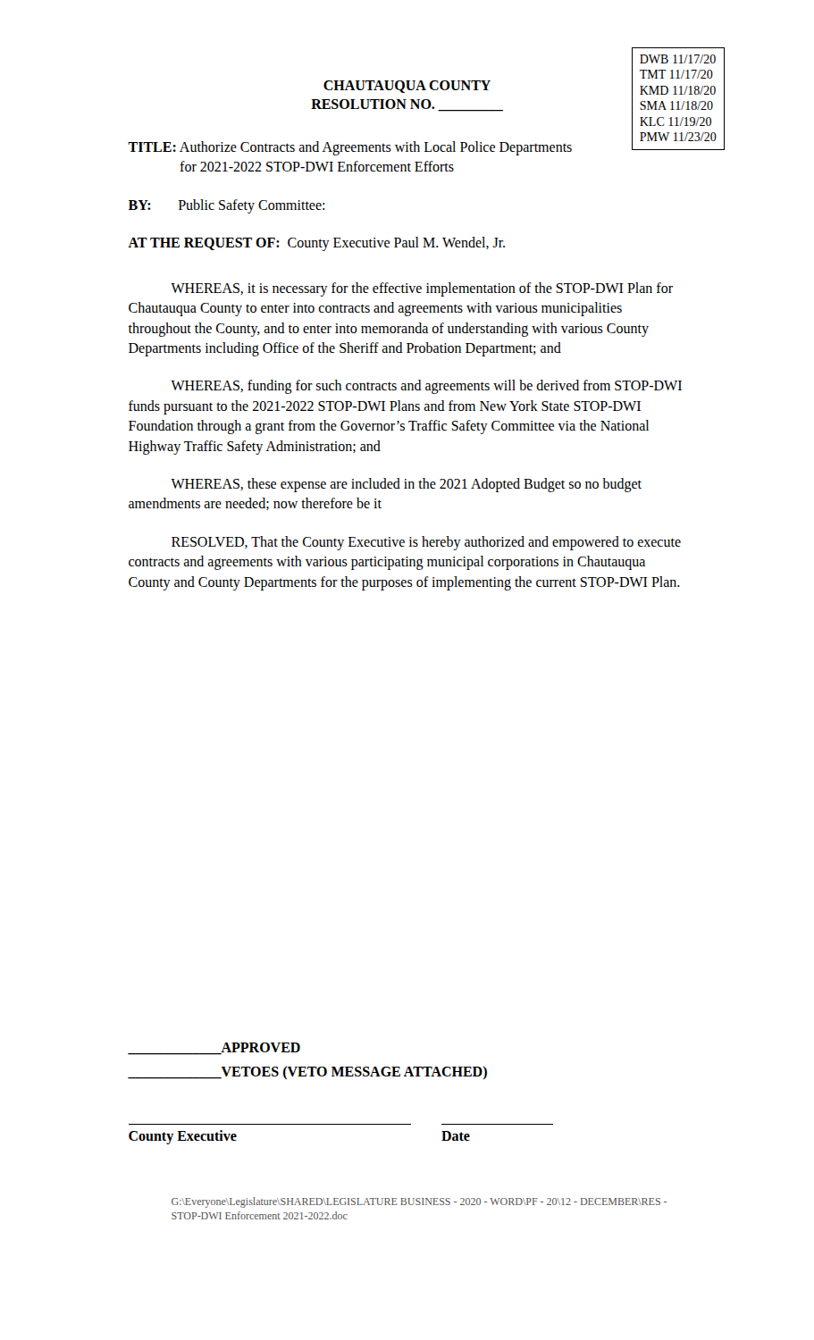DWB 11/17/20
TMT 11/17/20
KMD 11/18/20
SMA 11/18/20
KLC 11/19/20
PMW 11/23/20
CHAUTAUQUA COUNTY
RESOLUTION NO. _________
TITLE: Authorize Contracts and Agreements with Local Police Departments for 2021-2022 STOP-DWI Enforcement Efforts
BY: Public Safety Committee:
AT THE REQUEST OF: County Executive Paul M. Wendel, Jr.
WHEREAS, it is necessary for the effective implementation of the STOP-DWI Plan for Chautauqua County to enter into contracts and agreements with various municipalities throughout the County, and to enter into memoranda of understanding with various County Departments including Office of the Sheriff and Probation Department; and
WHEREAS, funding for such contracts and agreements will be derived from STOP-DWI funds pursuant to the 2021-2022 STOP-DWI Plans and from New York State STOP-DWI Foundation through a grant from the Governor’s Traffic Safety Committee via the National Highway Traffic Safety Administration; and
WHEREAS, these expense are included in the 2021 Adopted Budget so no budget amendments are needed; now therefore be it
RESOLVED, That the County Executive is hereby authorized and empowered to execute contracts and agreements with various participating municipal corporations in Chautauqua County and County Departments for the purposes of implementing the current STOP-DWI Plan.
_____________APPROVED
_____________VETOES (VETO MESSAGE ATTACHED)
County Executive Date
G:\Everyone\Legislature\SHARED\LEGISLATURE BUSINESS - 2020 - WORD\PF - 20\12 - DECEMBER\RES - STOP-DWI Enforcement 2021-2022.doc